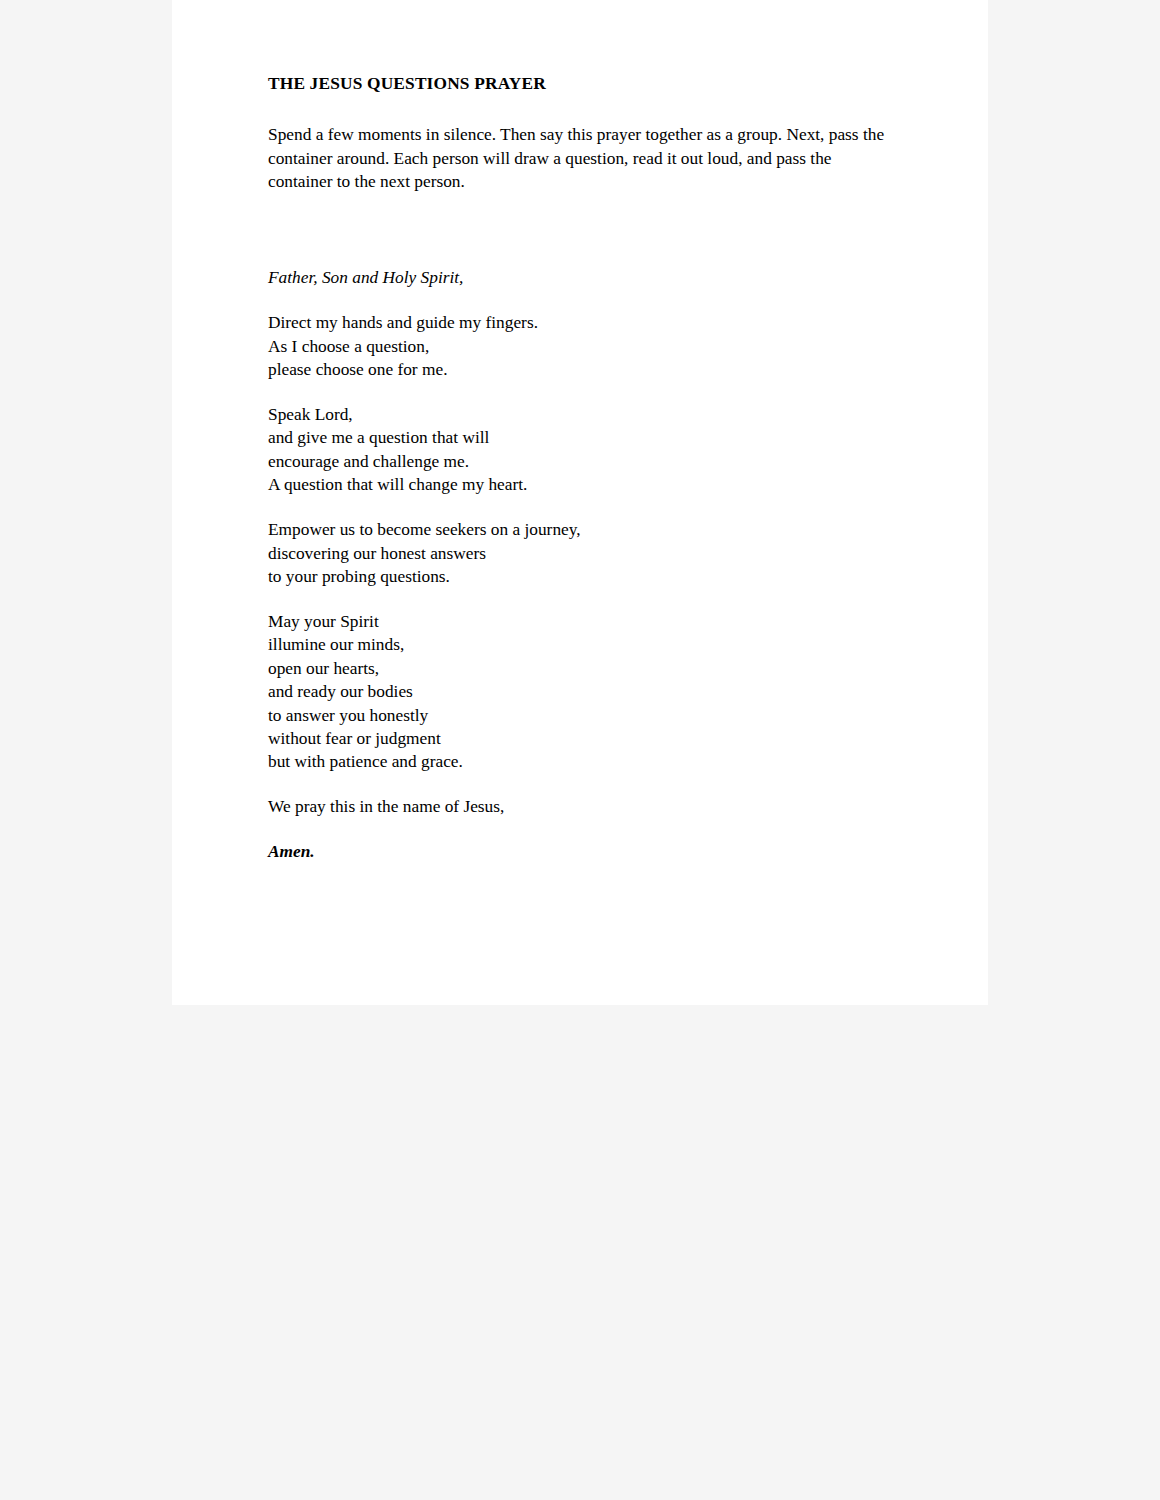THE JESUS QUESTIONS PRAYER
Spend a few moments in silence. Then say this prayer together as a group. Next, pass the container around. Each person will draw a question, read it out loud, and pass the container to the next person.
Father, Son and Holy Spirit,
Direct my hands and guide my fingers.
As I choose a question,
please choose one for me.
Speak Lord,
and give me a question that will
encourage and challenge me.
A question that will change my heart.
Empower us to become seekers on a journey,
discovering our honest answers
to your probing questions.
May your Spirit
illumine our minds,
open our hearts,
and ready our bodies
to answer you honestly
without fear or judgment
but with patience and grace.
We pray this in the name of Jesus,
Amen.